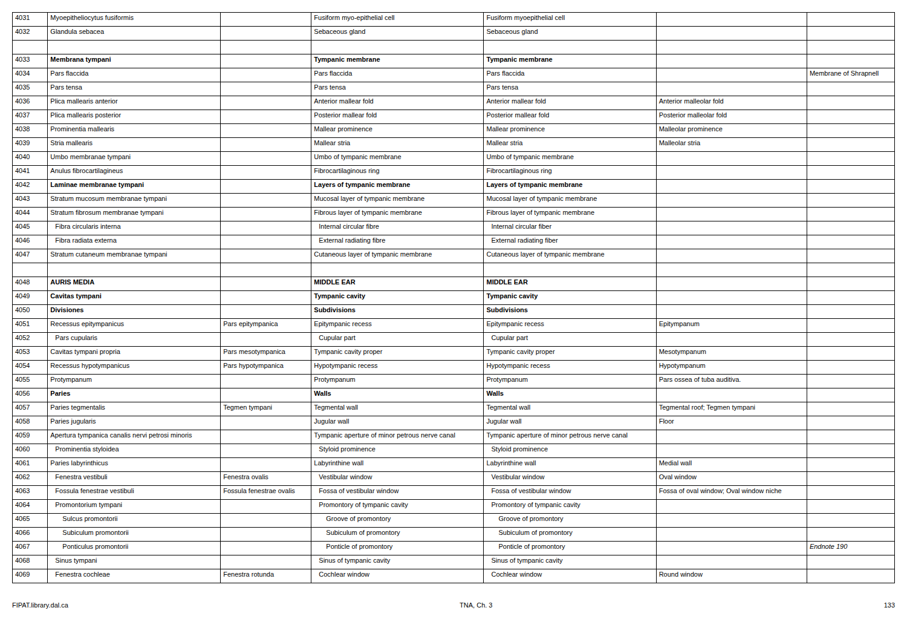| 4031 | Myoepitheliocytus fusiformis | | Fusiform myo-epithelial cell | Fusiform myoepithelial cell | | |
| 4032 | Glandula sebacea | | Sebaceous gland | Sebaceous gland | | |
| 4033 | Membrana tympani | | Tympanic membrane | Tympanic membrane | | |
| 4034 | Pars flaccida | | Pars flaccida | Pars flaccida | | Membrane of Shrapnell |
| 4035 | Pars tensa | | Pars tensa | Pars tensa | | |
| 4036 | Plica mallearis anterior | | Anterior mallear fold | Anterior mallear fold | Anterior malleolar fold | |
| 4037 | Plica mallearis posterior | | Posterior mallear fold | Posterior mallear fold | Posterior malleolar fold | |
| 4038 | Prominentia mallearis | | Mallear prominence | Mallear prominence | Malleolar prominence | |
| 4039 | Stria mallearis | | Mallear stria | Mallear stria | Malleolar stria | |
| 4040 | Umbo membranae tympani | | Umbo of tympanic membrane | Umbo of tympanic membrane | | |
| 4041 | Anulus fibrocartilagineus | | Fibrocartilaginous ring | Fibrocartilaginous ring | | |
| 4042 | Laminae membranae tympani | | Layers of tympanic membrane | Layers of tympanic membrane | | |
| 4043 | Stratum mucosum membranae tympani | | Mucosal layer of tympanic membrane | Mucosal layer of tympanic membrane | | |
| 4044 | Stratum fibrosum membranae tympani | | Fibrous layer of tympanic membrane | Fibrous layer of tympanic membrane | | |
| 4045 | Fibra circularis interna | | Internal circular fibre | Internal circular fiber | | |
| 4046 | Fibra radiata externa | | External radiating fibre | External radiating fiber | | |
| 4047 | Stratum cutaneum membranae tympani | | Cutaneous layer of tympanic membrane | Cutaneous layer of tympanic membrane | | |
| 4048 | AURIS MEDIA | | MIDDLE EAR | MIDDLE EAR | | |
| 4049 | Cavitas tympani | | Tympanic cavity | Tympanic cavity | | |
| 4050 | Divisiones | | Subdivisions | Subdivisions | | |
| 4051 | Recessus epitympanicus | Pars epitympanica | Epitympanic recess | Epitympanic recess | Epitympanum | |
| 4052 | Pars cupularis | | Cupular part | Cupular part | | |
| 4053 | Cavitas tympani propria | Pars mesotympanica | Tympanic cavity proper | Tympanic cavity proper | Mesotympanum | |
| 4054 | Recessus hypotympanicus | Pars hypotympanica | Hypotympanic recess | Hypotympanic recess | Hypotympanum | |
| 4055 | Protympanum | | Protympanum | Protympanum | Pars ossea of tuba auditiva. | |
| 4056 | Paries | | Walls | Walls | | |
| 4057 | Paries tegmentalis | Tegmen tympani | Tegmental wall | Tegmental wall | Tegmental roof; Tegmen tympani | |
| 4058 | Paries jugularis | | Jugular wall | Jugular wall | Floor | |
| 4059 | Apertura tympanica canalis nervi petrosi minoris | | Tympanic aperture of minor petrous nerve canal | Tympanic aperture of minor petrous nerve canal | | |
| 4060 | Prominentia styloidea | | Styloid prominence | Styloid prominence | | |
| 4061 | Paries labyrinthicus | | Labyrinthine wall | Labyrinthine wall | Medial wall | |
| 4062 | Fenestra vestibuli | Fenestra ovalis | Vestibular window | Vestibular window | Oval window | |
| 4063 | Fossula fenestrae vestibuli | Fossula fenestrae ovalis | Fossa of vestibular window | Fossa of vestibular window | Fossa of oval window; Oval window niche | |
| 4064 | Promontorium tympani | | Promontory of tympanic cavity | Promontory of tympanic cavity | | |
| 4065 | Sulcus promontorii | | Groove of promontory | Groove of promontory | | |
| 4066 | Subiculum promontorii | | Subiculum of promontory | Subiculum of promontory | | |
| 4067 | Ponticulus promontorii | | Ponticle of promontory | Ponticle of promontory | | Endnote 190 |
| 4068 | Sinus tympani | | Sinus of tympanic cavity | Sinus of tympanic cavity | | |
| 4069 | Fenestra cochleae | Fenestra rotunda | Cochlear window | Cochlear window | Round window | |
FIPAT.library.dal.ca TNA, Ch. 3 133